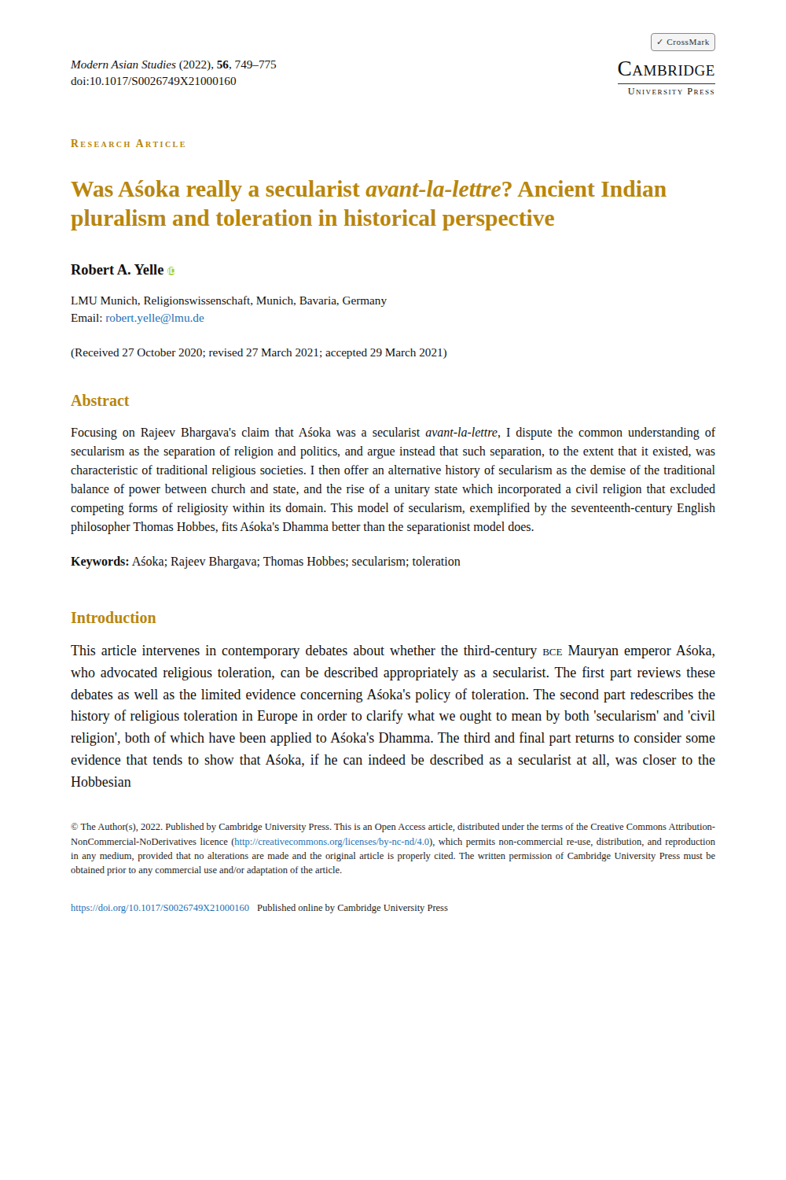✓ CrossMark
Modern Asian Studies (2022), 56, 749–775
doi:10.1017/S0026749X21000160
Cambridge University Press
Research Article
Was Aśoka really a secularist avant-la-lettre? Ancient Indian pluralism and toleration in historical perspective
Robert A. Yelle iD
LMU Munich, Religionswissenschaft, Munich, Bavaria, Germany
Email: robert.yelle@lmu.de
(Received 27 October 2020; revised 27 March 2021; accepted 29 March 2021)
Abstract
Focusing on Rajeev Bhargava's claim that Aśoka was a secularist avant-la-lettre, I dispute the common understanding of secularism as the separation of religion and politics, and argue instead that such separation, to the extent that it existed, was characteristic of traditional religious societies. I then offer an alternative history of secularism as the demise of the traditional balance of power between church and state, and the rise of a unitary state which incorporated a civil religion that excluded competing forms of religiosity within its domain. This model of secularism, exemplified by the seventeenth-century English philosopher Thomas Hobbes, fits Aśoka's Dhamma better than the separationist model does.
Keywords: Aśoka; Rajeev Bhargava; Thomas Hobbes; secularism; toleration
Introduction
This article intervenes in contemporary debates about whether the third-century bce Mauryan emperor Aśoka, who advocated religious toleration, can be described appropriately as a secularist. The first part reviews these debates as well as the limited evidence concerning Aśoka's policy of toleration. The second part redescribes the history of religious toleration in Europe in order to clarify what we ought to mean by both 'secularism' and 'civil religion', both of which have been applied to Aśoka's Dhamma. The third and final part returns to consider some evidence that tends to show that Aśoka, if he can indeed be described as a secularist at all, was closer to the Hobbesian
© The Author(s), 2022. Published by Cambridge University Press. This is an Open Access article, distributed under the terms of the Creative Commons Attribution-NonCommercial-NoDerivatives licence (http://creativecommons.org/licenses/by-nc-nd/4.0), which permits non-commercial re-use, distribution, and reproduction in any medium, provided that no alterations are made and the original article is properly cited. The written permission of Cambridge University Press must be obtained prior to any commercial use and/or adaptation of the article.
https://doi.org/10.1017/S0026749X21000160 Published online by Cambridge University Press